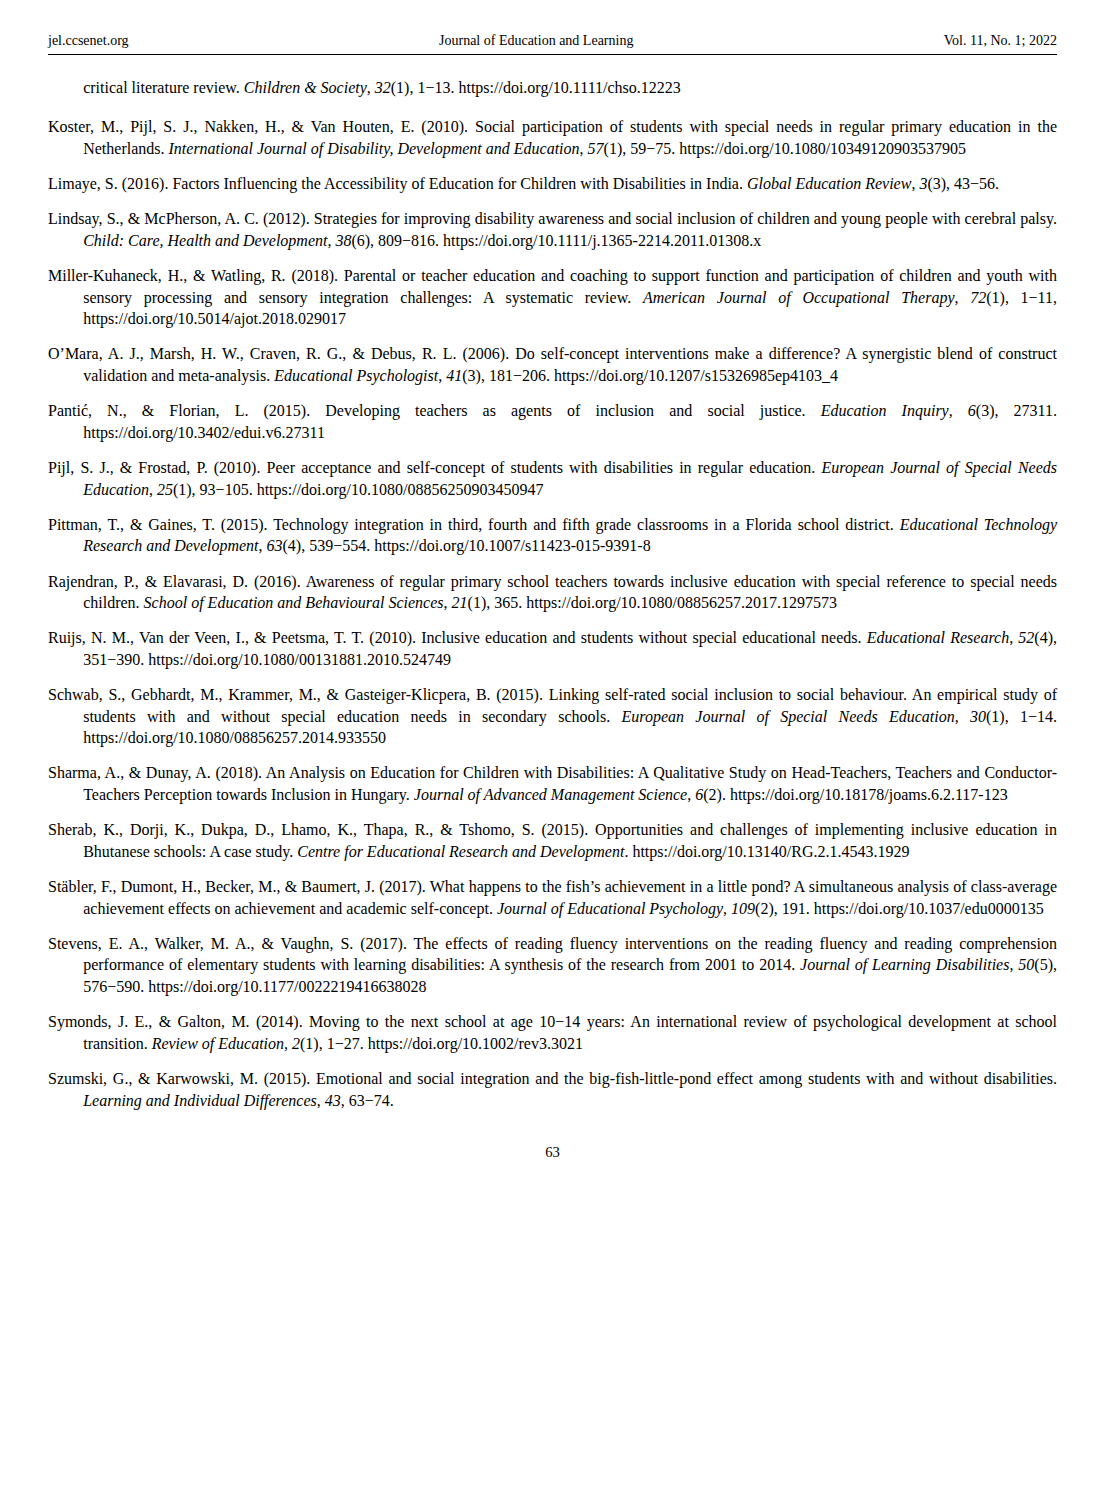jel.ccsenet.org
Journal of Education and Learning
Vol. 11, No. 1; 2022
critical literature review. Children & Society, 32(1), 1−13. https://doi.org/10.1111/chso.12223
Koster, M., Pijl, S. J., Nakken, H., & Van Houten, E. (2010). Social participation of students with special needs in regular primary education in the Netherlands. International Journal of Disability, Development and Education, 57(1), 59−75. https://doi.org/10.1080/10349120903537905
Limaye, S. (2016). Factors Influencing the Accessibility of Education for Children with Disabilities in India. Global Education Review, 3(3), 43−56.
Lindsay, S., & McPherson, A. C. (2012). Strategies for improving disability awareness and social inclusion of children and young people with cerebral palsy. Child: Care, Health and Development, 38(6), 809−816. https://doi.org/10.1111/j.1365-2214.2011.01308.x
Miller-Kuhaneck, H., & Watling, R. (2018). Parental or teacher education and coaching to support function and participation of children and youth with sensory processing and sensory integration challenges: A systematic review. American Journal of Occupational Therapy, 72(1), 1−11, https://doi.org/10.5014/ajot.2018.029017
O’Mara, A. J., Marsh, H. W., Craven, R. G., & Debus, R. L. (2006). Do self-concept interventions make a difference? A synergistic blend of construct validation and meta-analysis. Educational Psychologist, 41(3), 181−206. https://doi.org/10.1207/s15326985ep4103_4
Pantić, N., & Florian, L. (2015). Developing teachers as agents of inclusion and social justice. Education Inquiry, 6(3), 27311. https://doi.org/10.3402/edui.v6.27311
Pijl, S. J., & Frostad, P. (2010). Peer acceptance and self‑concept of students with disabilities in regular education. European Journal of Special Needs Education, 25(1), 93−105. https://doi.org/10.1080/08856250903450947
Pittman, T., & Gaines, T. (2015). Technology integration in third, fourth and fifth grade classrooms in a Florida school district. Educational Technology Research and Development, 63(4), 539−554. https://doi.org/10.1007/s11423-015-9391-8
Rajendran, P., & Elavarasi, D. (2016). Awareness of regular primary school teachers towards inclusive education with special reference to special needs children. School of Education and Behavioural Sciences, 21(1), 365. https://doi.org/10.1080/08856257.2017.1297573
Ruijs, N. M., Van der Veen, I., & Peetsma, T. T. (2010). Inclusive education and students without special educational needs. Educational Research, 52(4), 351−390. https://doi.org/10.1080/00131881.2010.524749
Schwab, S., Gebhardt, M., Krammer, M., & Gasteiger-Klicpera, B. (2015). Linking self-rated social inclusion to social behaviour. An empirical study of students with and without special education needs in secondary schools. European Journal of Special Needs Education, 30(1), 1−14. https://doi.org/10.1080/08856257.2014.933550
Sharma, A., & Dunay, A. (2018). An Analysis on Education for Children with Disabilities: A Qualitative Study on Head-Teachers, Teachers and Conductor-Teachers Perception towards Inclusion in Hungary. Journal of Advanced Management Science, 6(2). https://doi.org/10.18178/joams.6.2.117-123
Sherab, K., Dorji, K., Dukpa, D., Lhamo, K., Thapa, R., & Tshomo, S. (2015). Opportunities and challenges of implementing inclusive education in Bhutanese schools: A case study. Centre for Educational Research and Development. https://doi.org/10.13140/RG.2.1.4543.1929
Stäbler, F., Dumont, H., Becker, M., & Baumert, J. (2017). What happens to the fish’s achievement in a little pond? A simultaneous analysis of class-average achievement effects on achievement and academic self-concept. Journal of Educational Psychology, 109(2), 191. https://doi.org/10.1037/edu0000135
Stevens, E. A., Walker, M. A., & Vaughn, S. (2017). The effects of reading fluency interventions on the reading fluency and reading comprehension performance of elementary students with learning disabilities: A synthesis of the research from 2001 to 2014. Journal of Learning Disabilities, 50(5), 576−590. https://doi.org/10.1177/0022219416638028
Symonds, J. E., & Galton, M. (2014). Moving to the next school at age 10−14 years: An international review of psychological development at school transition. Review of Education, 2(1), 1−27. https://doi.org/10.1002/rev3.3021
Szumski, G., & Karwowski, M. (2015). Emotional and social integration and the big-fish-little-pond effect among students with and without disabilities. Learning and Individual Differences, 43, 63−74.
63